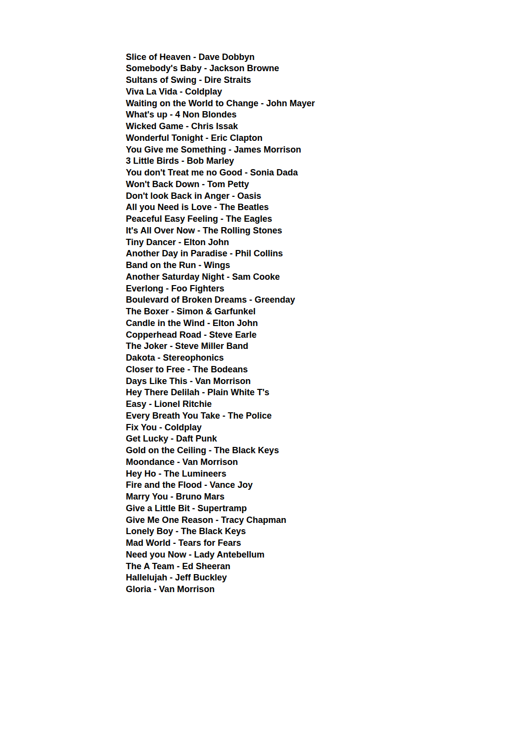Slice of Heaven - Dave Dobbyn
Somebody's Baby - Jackson Browne
Sultans of Swing - Dire Straits
Viva La Vida - Coldplay
Waiting on the World to Change - John Mayer
What's up - 4 Non Blondes
Wicked Game - Chris Issak
Wonderful Tonight - Eric Clapton
You Give me Something - James Morrison
3 Little Birds - Bob Marley
You don't Treat me no Good - Sonia Dada
Won't Back Down - Tom Petty
Don't look Back in Anger - Oasis
All you Need is Love - The Beatles
Peaceful Easy Feeling - The Eagles
It's All Over Now - The Rolling Stones
Tiny Dancer - Elton John
Another Day in Paradise - Phil Collins
Band on the Run - Wings
Another Saturday Night - Sam Cooke
Everlong - Foo Fighters
Boulevard of Broken Dreams - Greenday
The Boxer - Simon & Garfunkel
Candle in the Wind - Elton John
Copperhead Road - Steve Earle
The Joker - Steve Miller Band
Dakota - Stereophonics
Closer to Free - The Bodeans
Days Like This - Van Morrison
Hey There Delilah - Plain White T's
Easy - Lionel Ritchie
Every Breath You Take - The Police
Fix You - Coldplay
Get Lucky - Daft Punk
Gold on the Ceiling - The Black Keys
Moondance - Van Morrison
Hey Ho - The Lumineers
Fire and the Flood - Vance Joy
Marry You - Bruno Mars
Give a Little Bit - Supertramp
Give Me One Reason - Tracy Chapman
Lonely Boy - The Black Keys
Mad World - Tears for Fears
Need you Now - Lady Antebellum
The A Team - Ed Sheeran
Hallelujah - Jeff Buckley
Gloria - Van Morrison